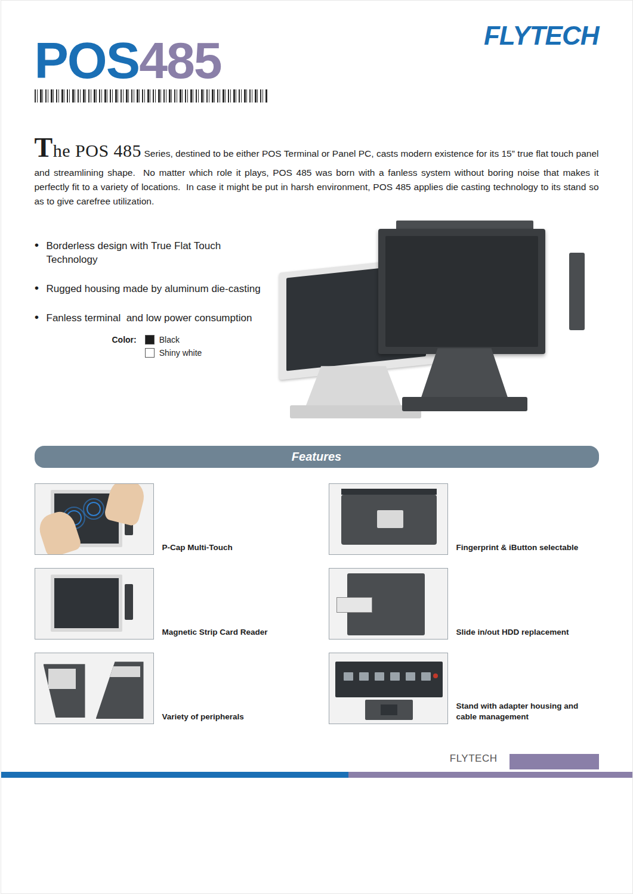POS 485
FLYTECH
The POS 485 Series, destined to be either POS Terminal or Panel PC, casts modern existence for its 15” true flat touch panel and streamlining shape. No matter which role it plays, POS 485 was born with a fanless system without boring noise that makes it perfectly fit to a variety of locations. In case it might be put in harsh environment, POS 485 applies die casting technology to its stand so as to give carefree utilization.
Borderless design with True Flat Touch Technology
Rugged housing made by aluminum die-casting
Fanless terminal and low power consumption
Color: Black
Color: Shiny white
Features
P-Cap Multi-Touch
Fingerprint & iButton selectable
Magnetic Strip Card Reader
Slide in/out HDD replacement
Variety of peripherals
Stand with adapter housing and
cable management
FLYTECH